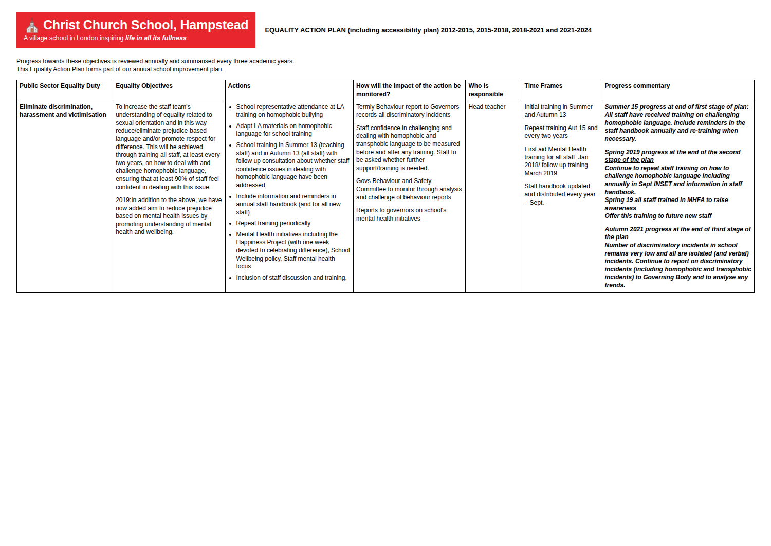⛪Christ Church School, Hampstead
A village school in London inspiring life in all its fullness
EQUALITY ACTION PLAN (including accessibility plan) 2012-2015, 2015-2018, 2018-2021 and 2021-2024
Progress towards these objectives is reviewed annually and summarised every three academic years.
This Equality Action Plan forms part of our annual school improvement plan.
| Public Sector Equality Duty | Equality Objectives | Actions | How will the impact of the action be monitored? | Who is responsible | Time Frames | Progress commentary |
| --- | --- | --- | --- | --- | --- | --- |
| Eliminate discrimination, harassment and victimisation | To increase the staff team's understanding of equality related to sexual orientation and in this way reduce/eliminate prejudice-based language and/or promote respect for difference. This will be achieved through training all staff, at least every two years, on how to deal with and challenge homophobic language, ensuring that at least 90% of staff feel confident in dealing with this issue 2019:In addition to the above, we have now added aim to reduce prejudice based on mental health issues by promoting understanding of mental health and wellbeing. | School representative attendance at LA training on homophobic bullying Adapt LA materials on homophobic language for school training School training in Summer 13 (teaching staff) and in Autumn 13 (all staff) with follow up consultation about whether staff confidence issues in dealing with homophobic language have been addressed Include information and reminders in annual staff handbook (and for all new staff) Repeat training periodically Mental Health initiatives including the Happiness Project (with one week devoted to celebrating difference), School Wellbeing policy, Staff mental health focus Inclusion of staff discussion and training, | Termly Behaviour report to Governors records all discriminatory incidents Staff confidence in challenging and dealing with homophobic and transphobic language to be measured before and after any training. Staff to be asked whether further support/training is needed. Govs Behaviour and Safety Committee to monitor through analysis and challenge of behaviour reports Reports to governors on school's mental health initiatives | Head teacher | Initial training in Summer and Autumn 13 Repeat training Aut 15 and every two years First aid Mental Health training for all staff Jan 2018/ follow up training March 2019 Staff handbook updated and distributed every year – Sept. | Summer 15 progress at end of first stage of plan: All staff have received training on challenging homophobic language. Include reminders in the staff handbook annually and re-training when necessary. Spring 2019 progress at the end of the second stage of the plan Continue to repeat staff training on how to challenge homophobic language including annually in Sept INSET and information in staff handbook. Spring 19 all staff trained in MHFA to raise awareness Offer this training to future new staff Autumn 2021 progress at the end of third stage of the plan Number of discriminatory incidents in school remains very low and all are isolated (and verbal) incidents. Continue to report on discriminatory incidents (including homophobic and transphobic incidents) to Governing Body and to analyse any trends. |